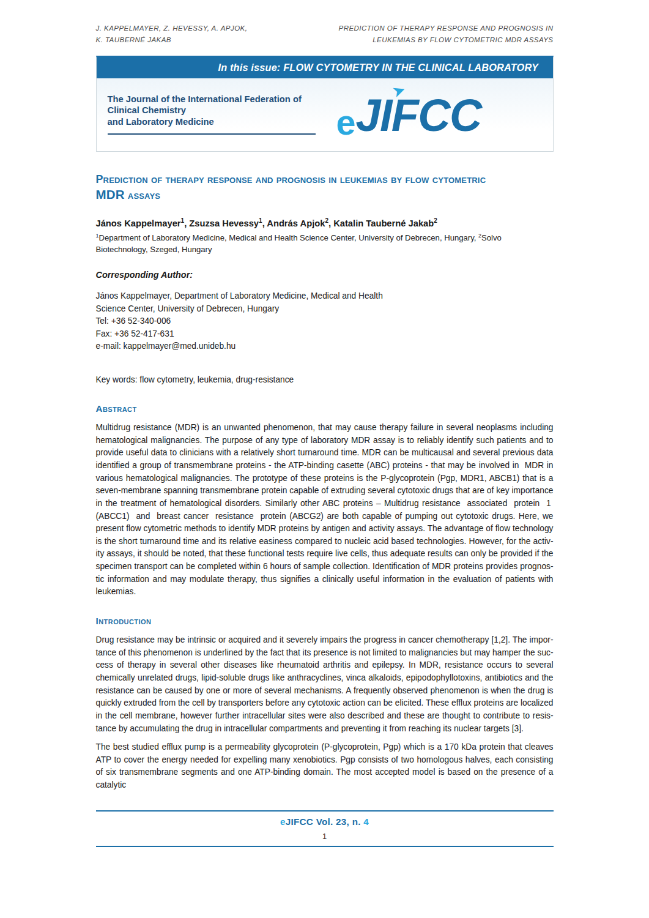J. Kappelmayer, Z. Hevessy, A. Apjok,
K. Tauberné Jakab
Prediction of therapy response and prognosis in
leukemias by flow cytometric MDR assays
In this issue: FLOW CYTOMETRY IN THE CLINICAL LABORATORY
The Journal of the International Federation of Clinical Chemistry
and Laboratory Medicine
➤ eJIFCC
Prediction of therapy response and prognosis in leukemias by flow cytometric
MDR assays
János Kappelmayer1, Zsuzsa Hevessy1, András Apjok2, Katalin Tauberné Jakab2
1Department of Laboratory Medicine, Medical and Health Science Center, University of Debrecen, Hungary, 2Solvo Biotechnology, Szeged, Hungary
Corresponding Author:
János Kappelmayer, Department of Laboratory Medicine, Medical and Health
Science Center, University of Debrecen, Hungary
Tel: +36 52-340-006
Fax: +36 52-417-631
e-mail: kappelmayer@med.unideb.hu
Key words: flow cytometry, leukemia, drug-resistance
Abstract
Multidrug resistance (MDR) is an unwanted phenomenon, that may cause therapy failure in several neoplasms including hematological malignancies. The purpose of any type of laboratory MDR assay is to reliably identify such patients and to provide useful data to clinicians with a relatively short turnaround time. MDR can be multicausal and several previous data identified a group of transmembrane proteins - the ATP-binding casette (ABC) proteins - that may be involved in MDR in various hematological malignancies. The prototype of these proteins is the P-glycoprotein (Pgp, MDR1, ABCB1) that is a seven-membrane spanning transmembrane protein capable of extruding several cytotoxic drugs that are of key importance in the treatment of hematological disorders. Similarly other ABC proteins – Multidrug resistance associated protein 1 (ABCC1) and breast cancer resistance protein (ABCG2) are both capable of pumping out cytotoxic drugs. Here, we present flow cytometric methods to identify MDR proteins by antigen and activity assays. The advantage of flow technology is the short turnaround time and its relative easiness compared to nucleic acid based technologies. However, for the activity assays, it should be noted, that these functional tests require live cells, thus adequate results can only be provided if the specimen transport can be completed within 6 hours of sample collection. Identification of MDR proteins provides prognostic information and may modulate therapy, thus signifies a clinically useful information in the evaluation of patients with leukemias.
Introduction
Drug resistance may be intrinsic or acquired and it severely impairs the progress in cancer chemotherapy [1,2]. The importance of this phenomenon is underlined by the fact that its presence is not limited to malignancies but may hamper the success of therapy in several other diseases like rheumatoid arthritis and epilepsy. In MDR, resistance occurs to several chemically unrelated drugs, lipid-soluble drugs like anthracyclines, vinca alkaloids, epipodophyllotoxins, antibiotics and the resistance can be caused by one or more of several mechanisms. A frequently observed phenomenon is when the drug is quickly extruded from the cell by transporters before any cytotoxic action can be elicited. These efflux proteins are localized in the cell membrane, however further intracellular sites were also described and these are thought to contribute to resistance by accumulating the drug in intracellular compartments and preventing it from reaching its nuclear targets [3].
The best studied efflux pump is a permeability glycoprotein (P-glycoprotein, Pgp) which is a 170 kDa protein that cleaves ATP to cover the energy needed for expelling many xenobiotics. Pgp consists of two homologous halves, each consisting of six transmembrane segments and one ATP-binding domain. The most accepted model is based on the presence of a catalytic
e JIFCC Vol. 23, n. 4
1